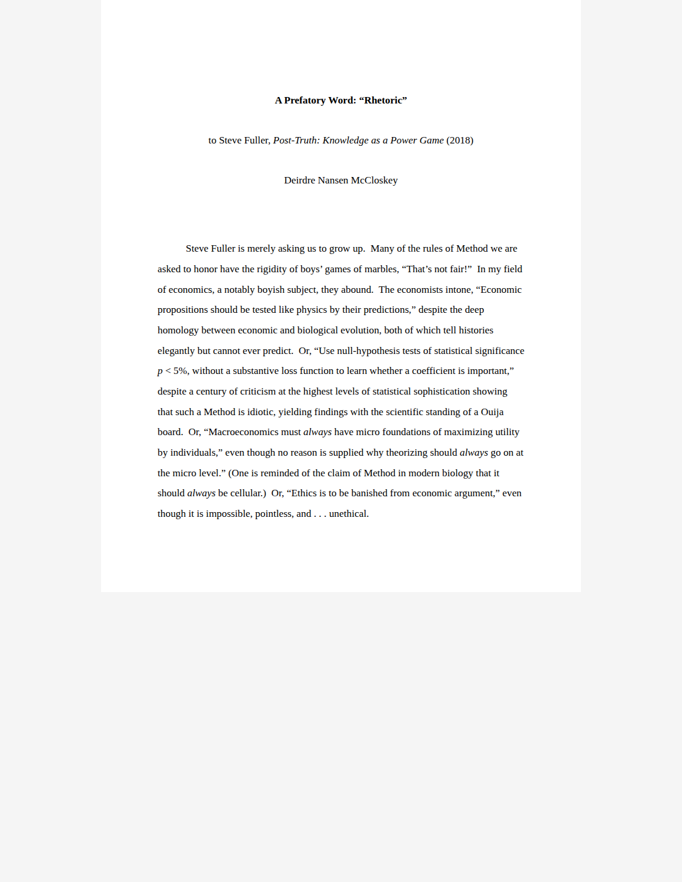A Prefatory Word: “Rhetoric”
to Steve Fuller, Post-Truth: Knowledge as a Power Game (2018)
Deirdre Nansen McCloskey
Steve Fuller is merely asking us to grow up. Many of the rules of Method we are asked to honor have the rigidity of boys’ games of marbles, “That’s not fair!” In my field of economics, a notably boyish subject, they abound. The economists intone, “Economic propositions should be tested like physics by their predictions,” despite the deep homology between economic and biological evolution, both of which tell histories elegantly but cannot ever predict. Or, “Use null-hypothesis tests of statistical significance p < 5%, without a substantive loss function to learn whether a coefficient is important,” despite a century of criticism at the highest levels of statistical sophistication showing that such a Method is idiotic, yielding findings with the scientific standing of a Ouija board. Or, “Macroeconomics must always have micro foundations of maximizing utility by individuals,” even though no reason is supplied why theorizing should always go on at the micro level.” (One is reminded of the claim of Method in modern biology that it should always be cellular.) Or, “Ethics is to be banished from economic argument,” even though it is impossible, pointless, and . . . unethical.